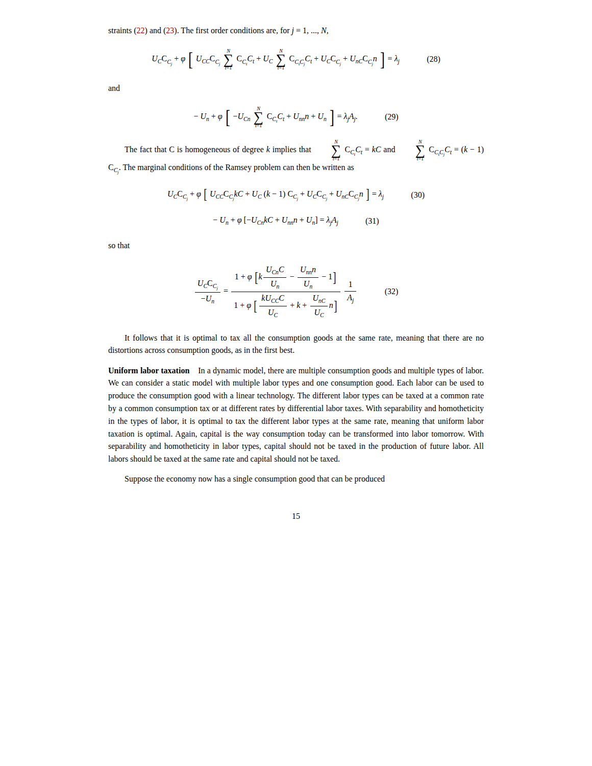straints (22) and (23). The first order conditions are, for j = 1, ..., N,
UC CCj + φ [ UCC CCj N∑t=1 CCtCt + UC N∑t=1 CCtCjCt + UC CCj + UnC CCjn ] = λj
(28)
and
− Un + φ [ −UCn N∑t=1 CCtCt + Unnn + Un ] = λjAj.
(29)
The fact that C is homogeneous of degree k implies that N∑t=1 CCtCt = kC and N∑t=1 CCtCjCt = (k − 1) CCj. The marginal conditions of the Ramsey problem can then be written as
UC CCj + φ [ UCC CCjkC + UC (k − 1) CCj + UC CCj + UnC CCjn ] = λj
(30)
− Un + φ [−UCnkC + Unnn + Un] = λjAj
(31)
so that
UC CCj −Un = 1 + φ [kUCnC Un − Unnn Un − 1] 1 + φ [kUCCC UC + k + UnC UC n] 1 Aj
(32)
It follows that it is optimal to tax all the consumption goods at the same rate, meaning that there are no distortions across consumption goods, as in the first best.
Uniform labor taxation In a dynamic model, there are multiple consumption goods and multiple types of labor. We can consider a static model with multiple labor types and one consumption good. Each labor can be used to produce the consumption good with a linear technology. The different labor types can be taxed at a common rate by a common consumption tax or at different rates by differential labor taxes. With separability and homotheticity in the types of labor, it is optimal to tax the different labor types at the same rate, meaning that uniform labor taxation is optimal. Again, capital is the way consumption today can be transformed into labor tomorrow. With separability and homotheticity in labor types, capital should not be taxed in the production of future labor. All labors should be taxed at the same rate and capital should not be taxed.
Suppose the economy now has a single consumption good that can be produced
15